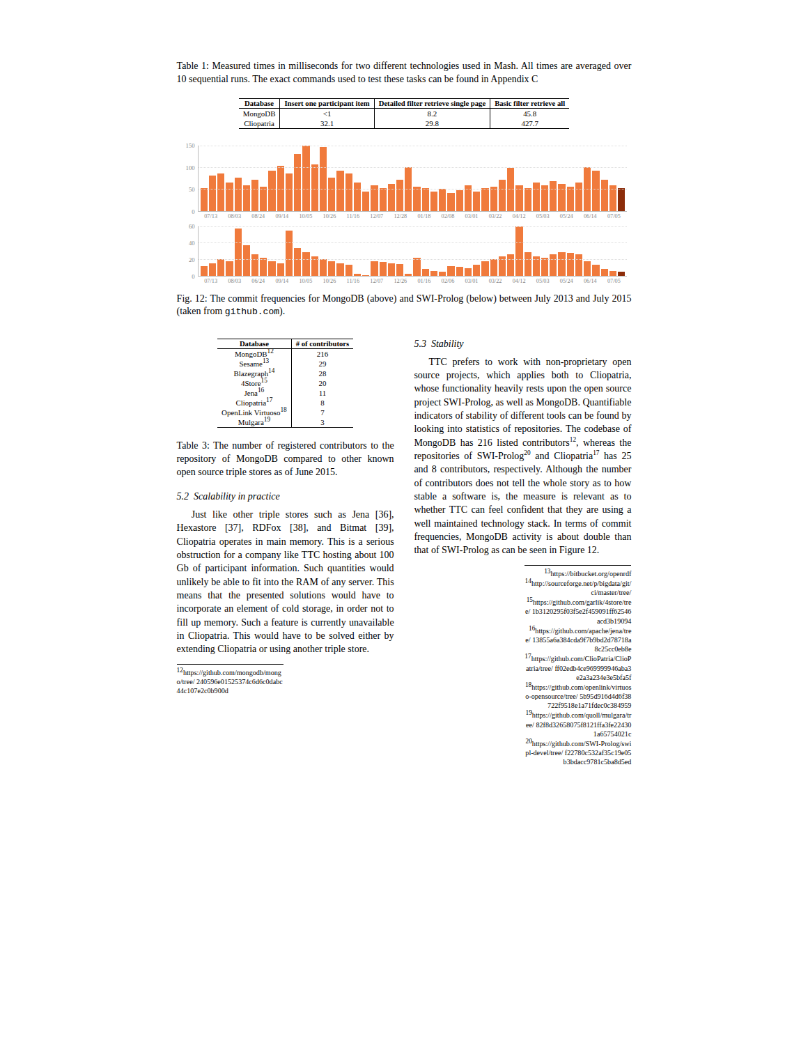Table 1: Measured times in milliseconds for two different technologies used in Mash. All times are averaged over 10 sequential runs. The exact commands used to test these tasks can be found in Appendix C
| Database | Insert one participant item | Detailed filter retrieve single page | Basic filter retrieve all |
| --- | --- | --- | --- |
| MongoDB | <1 | 8.2 | 45.8 |
| Cliopatria | 32.1 | 29.8 | 427.7 |
150 100 50 0
07/13 08/03 08/24 09/14 10/05 10/26 11/16 12/07 12/28 01/18 02/08 03/01 03/22 04/12 05/03 05/24 06/14 07/05
60 40 20 0
07/13 08/03 06/24 09/14 10/05 10/26 11/16 12/07 12/26 01/16 02/06 03/01 03/22 04/12 05/03 05/24 06/14 07/05
Fig. 12: The commit frequencies for MongoDB (above) and SWI-Prolog (below) between July 2013 and July 2015 (taken from github.com).
| Database | # of contributors |
| --- | --- |
| MongoDB 12 | 216 |
| Sesame 13 | 29 |
| Blazegraph 14 | 28 |
| 4Store 15 | 20 |
| Jena 16 | 11 |
| Cliopatria 17 | 8 |
| OpenLink Virtuoso 18 | 7 |
| Mulgara 19 | 3 |
Table 3: The number of registered contributors to the repository of MongoDB compared to other known open source triple stores as of June 2015.
5.2 Scalability in practice
Just like other triple stores such as Jena [36], Hexastore [37], RDFox [38], and Bitmat [39], Cliopatria operates in main memory. This is a serious obstruction for a company like TTC hosting about 100 Gb of participant information. Such quantities would unlikely be able to fit into the RAM of any server. This means that the presented solutions would have to incorporate an element of cold storage, in order not to fill up memory. Such a feature is currently unavailable in Cliopatria. This would have to be solved either by extending Cliopatria or using another triple store.
12https://github.com/mongodb/mongo/tree/ 240596e01525374c6d6c0dabc44c107e2c0b900d
5.3 Stability
TTC prefers to work with non-proprietary open source projects, which applies both to Cliopatria, whose functionality heavily rests upon the open source project SWI-Prolog, as well as MongoDB. Quantifiable indicators of stability of different tools can be found by looking into statistics of repositories. The codebase of MongoDB has 216 listed contributors12, whereas the repositories of SWI-Prolog20 and Cliopatria17 has 25 and 8 contributors, respectively. Although the number of contributors does not tell the whole story as to how stable a software is, the measure is relevant as to whether TTC can feel confident that they are using a well maintained technology stack. In terms of commit frequencies, MongoDB activity is about double than that of SWI-Prolog as can be seen in Figure 12.
13https://bitbucket.org/openrdf
14http://sourceforge.net/p/bigdata/git/ci/master/tree/
15https://github.com/garlik/4store/tree/ 1b3120295f03f5e2f459091ff62546acd3b19094
16https://github.com/apache/jena/tree/ 13855a6a384cda9f7b9bd2d78718a8c25cc0eb8e
17https://github.com/ClioPatria/ClioPatria/tree/ ff02edb4ce969999946aba3e2a3a234e3e5bfa5f
18https://github.com/openlink/virtuoso-opensource/tree/ 5b95d916d4d6f38722f9518e1a71fdec0c384959
19https://github.com/quoll/mulgara/tree/ 82f8d32658075f8121ffa3fe224301a65754021c
20https://github.com/SWI-Prolog/swipl-devel/tree/ f22780c532af35c19e05b3bdacc9781c5ba8d5ed